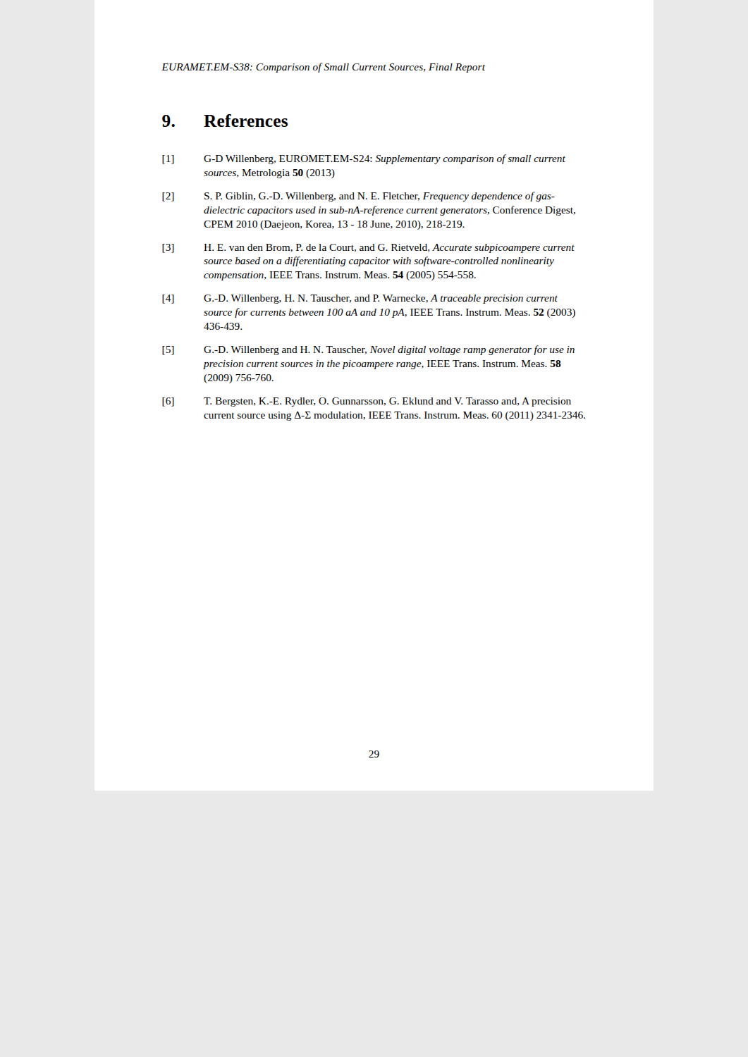EURAMET.EM-S38: Comparison of Small Current Sources, Final Report
9. References
[1] G-D Willenberg, EUROMET.EM-S24: Supplementary comparison of small current sources, Metrologia 50 (2013)
[2] S. P. Giblin, G.-D. Willenberg, and N. E. Fletcher, Frequency dependence of gas-dielectric capacitors used in sub-nA-reference current generators, Conference Digest, CPEM 2010 (Daejeon, Korea, 13 - 18 June, 2010), 218-219.
[3] H. E. van den Brom, P. de la Court, and G. Rietveld, Accurate subpicoampere current source based on a differentiating capacitor with software-controlled nonlinearity compensation, IEEE Trans. Instrum. Meas. 54 (2005) 554-558.
[4] G.-D. Willenberg, H. N. Tauscher, and P. Warnecke, A traceable precision current source for currents between 100 aA and 10 pA, IEEE Trans. Instrum. Meas. 52 (2003) 436-439.
[5] G.-D. Willenberg and H. N. Tauscher, Novel digital voltage ramp generator for use in precision current sources in the picoampere range, IEEE Trans. Instrum. Meas. 58 (2009) 756-760.
[6] T. Bergsten, K.-E. Rydler, O. Gunnarsson, G. Eklund and V. Tarasso and, A precision current source using Δ-Σ modulation, IEEE Trans. Instrum. Meas. 60 (2011) 2341-2346.
29